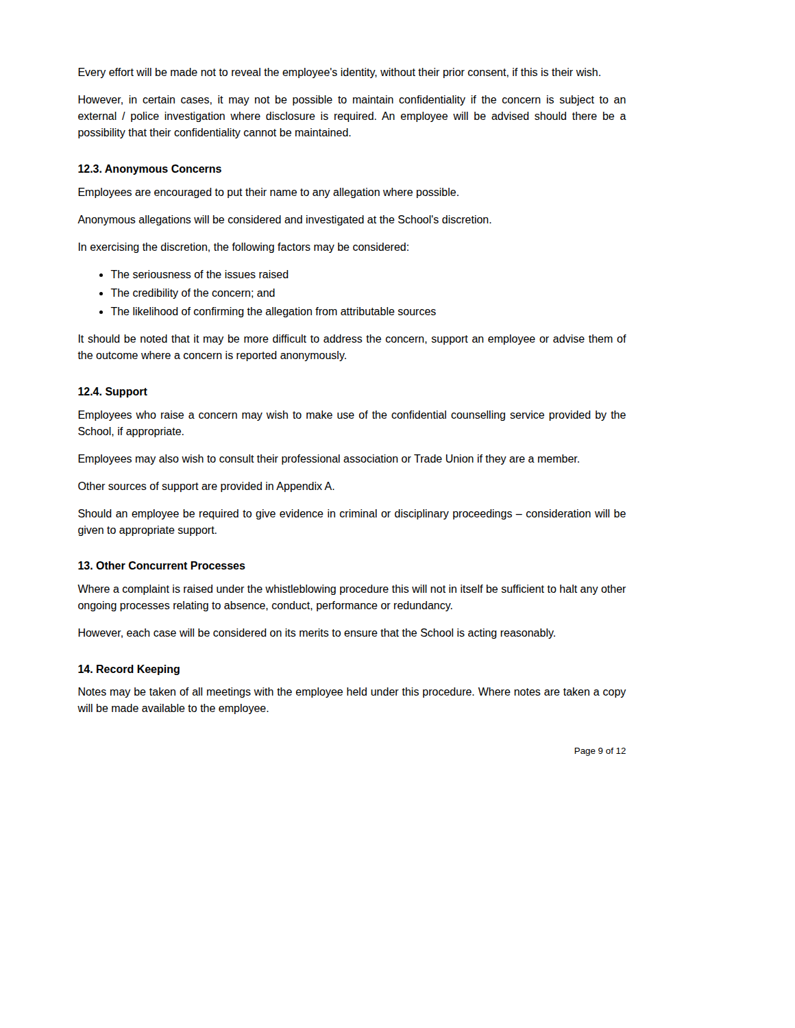Every effort will be made not to reveal the employee's identity, without their prior consent, if this is their wish.
However, in certain cases, it may not be possible to maintain confidentiality if the concern is subject to an external / police investigation where disclosure is required. An employee will be advised should there be a possibility that their confidentiality cannot be maintained.
12.3. Anonymous Concerns
Employees are encouraged to put their name to any allegation where possible.
Anonymous allegations will be considered and investigated at the School's discretion.
In exercising the discretion, the following factors may be considered:
The seriousness of the issues raised
The credibility of the concern; and
The likelihood of confirming the allegation from attributable sources
It should be noted that it may be more difficult to address the concern, support an employee or advise them of the outcome where a concern is reported anonymously.
12.4. Support
Employees who raise a concern may wish to make use of the confidential counselling service provided by the School, if appropriate.
Employees may also wish to consult their professional association or Trade Union if they are a member.
Other sources of support are provided in Appendix A.
Should an employee be required to give evidence in criminal or disciplinary proceedings – consideration will be given to appropriate support.
13. Other Concurrent Processes
Where a complaint is raised under the whistleblowing procedure this will not in itself be sufficient to halt any other ongoing processes relating to absence, conduct, performance or redundancy.
However, each case will be considered on its merits to ensure that the School is acting reasonably.
14. Record Keeping
Notes may be taken of all meetings with the employee held under this procedure. Where notes are taken a copy will be made available to the employee.
Page 9 of 12